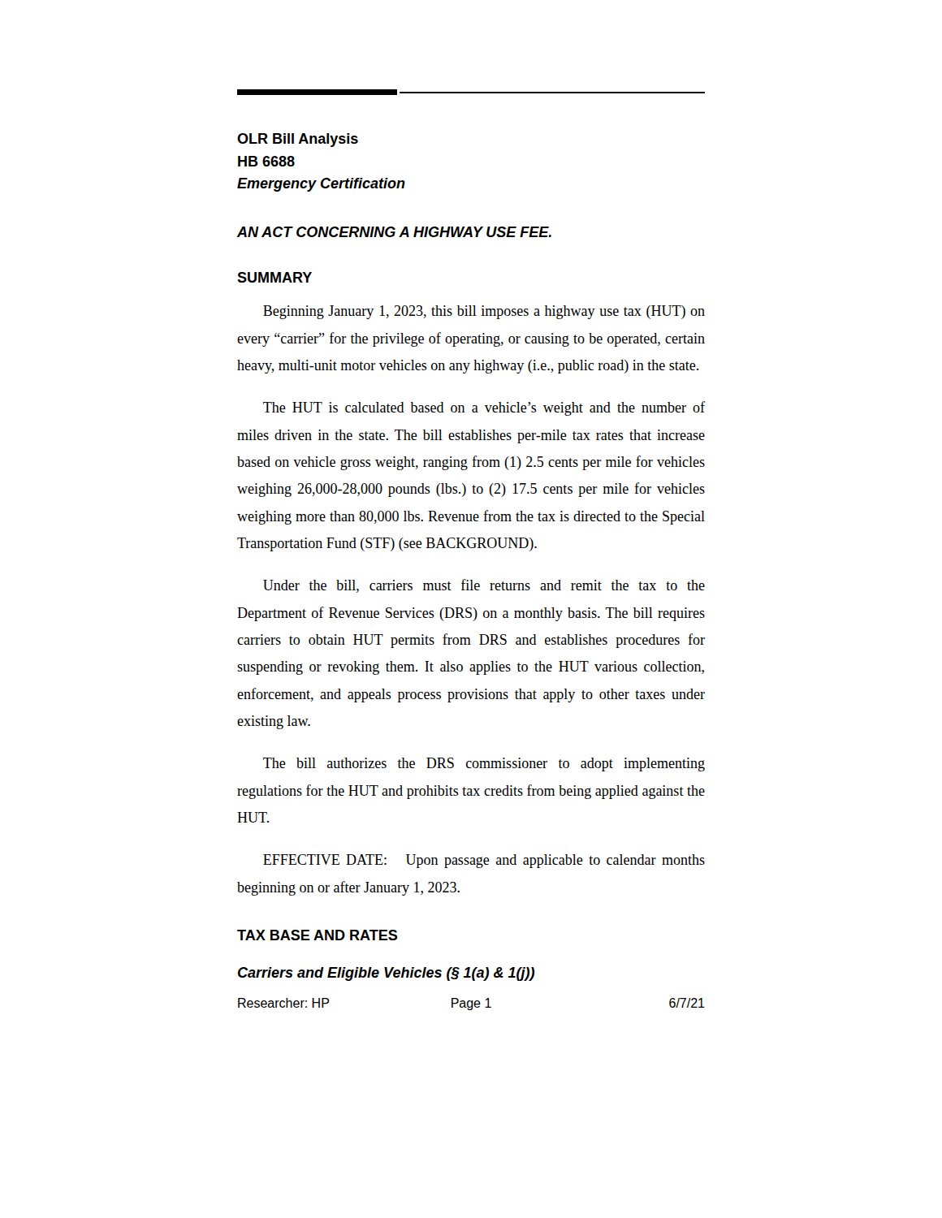OLR Bill Analysis
HB 6688
Emergency Certification
AN ACT CONCERNING A HIGHWAY USE FEE.
SUMMARY
Beginning January 1, 2023, this bill imposes a highway use tax (HUT) on every “carrier” for the privilege of operating, or causing to be operated, certain heavy, multi-unit motor vehicles on any highway (i.e., public road) in the state.
The HUT is calculated based on a vehicle’s weight and the number of miles driven in the state. The bill establishes per-mile tax rates that increase based on vehicle gross weight, ranging from (1) 2.5 cents per mile for vehicles weighing 26,000-28,000 pounds (lbs.) to (2) 17.5 cents per mile for vehicles weighing more than 80,000 lbs. Revenue from the tax is directed to the Special Transportation Fund (STF) (see BACKGROUND).
Under the bill, carriers must file returns and remit the tax to the Department of Revenue Services (DRS) on a monthly basis. The bill requires carriers to obtain HUT permits from DRS and establishes procedures for suspending or revoking them. It also applies to the HUT various collection, enforcement, and appeals process provisions that apply to other taxes under existing law.
The bill authorizes the DRS commissioner to adopt implementing regulations for the HUT and prohibits tax credits from being applied against the HUT.
EFFECTIVE DATE: Upon passage and applicable to calendar months beginning on or after January 1, 2023.
TAX BASE AND RATES
Carriers and Eligible Vehicles (§ 1(a) & 1(j))
Researcher: HP
Page 1
6/7/21